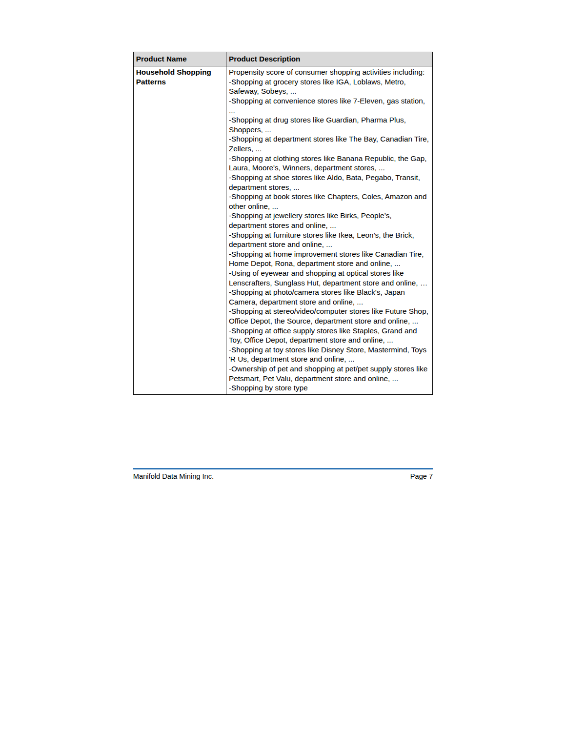| Product Name | Product Description |
| --- | --- |
| Household Shopping Patterns | Propensity score of consumer shopping activities including: -Shopping at grocery stores like IGA, Loblaws, Metro, Safeway, Sobeys, ... -Shopping at convenience stores like 7-Eleven, gas station, ... -Shopping at drug stores like Guardian, Pharma Plus, Shoppers, ... -Shopping at department stores like The Bay, Canadian Tire, Zellers, ... -Shopping at clothing stores like Banana Republic, the Gap, Laura, Moore's, Winners, department stores, ... -Shopping at shoe stores like Aldo, Bata, Pegabo, Transit, department stores, ... -Shopping at book stores like Chapters, Coles, Amazon and other online, ... -Shopping at jewellery stores like Birks, People’s, department stores and online, ... -Shopping at furniture stores like Ikea, Leon’s, the Brick, department store and online, ... -Shopping at home improvement stores like Canadian Tire, Home Depot, Rona, department store and online, ... -Using of eyewear and shopping at optical stores like Lenscrafters, Sunglass Hut, department store and online, … -Shopping at photo/camera stores like Black's, Japan Camera, department store and online, ... -Shopping at stereo/video/computer stores like Future Shop, Office Depot, the Source, department store and online, ... -Shopping at office supply stores like Staples, Grand and Toy, Office Depot, department store and online, ... -Shopping at toy stores like Disney Store, Mastermind, Toys 'R Us, department store and online, ... -Ownership of pet and shopping at pet/pet supply stores like Petsmart, Pet Valu, department store and online, ... -Shopping by store type |
Manifold Data Mining Inc. Page 7